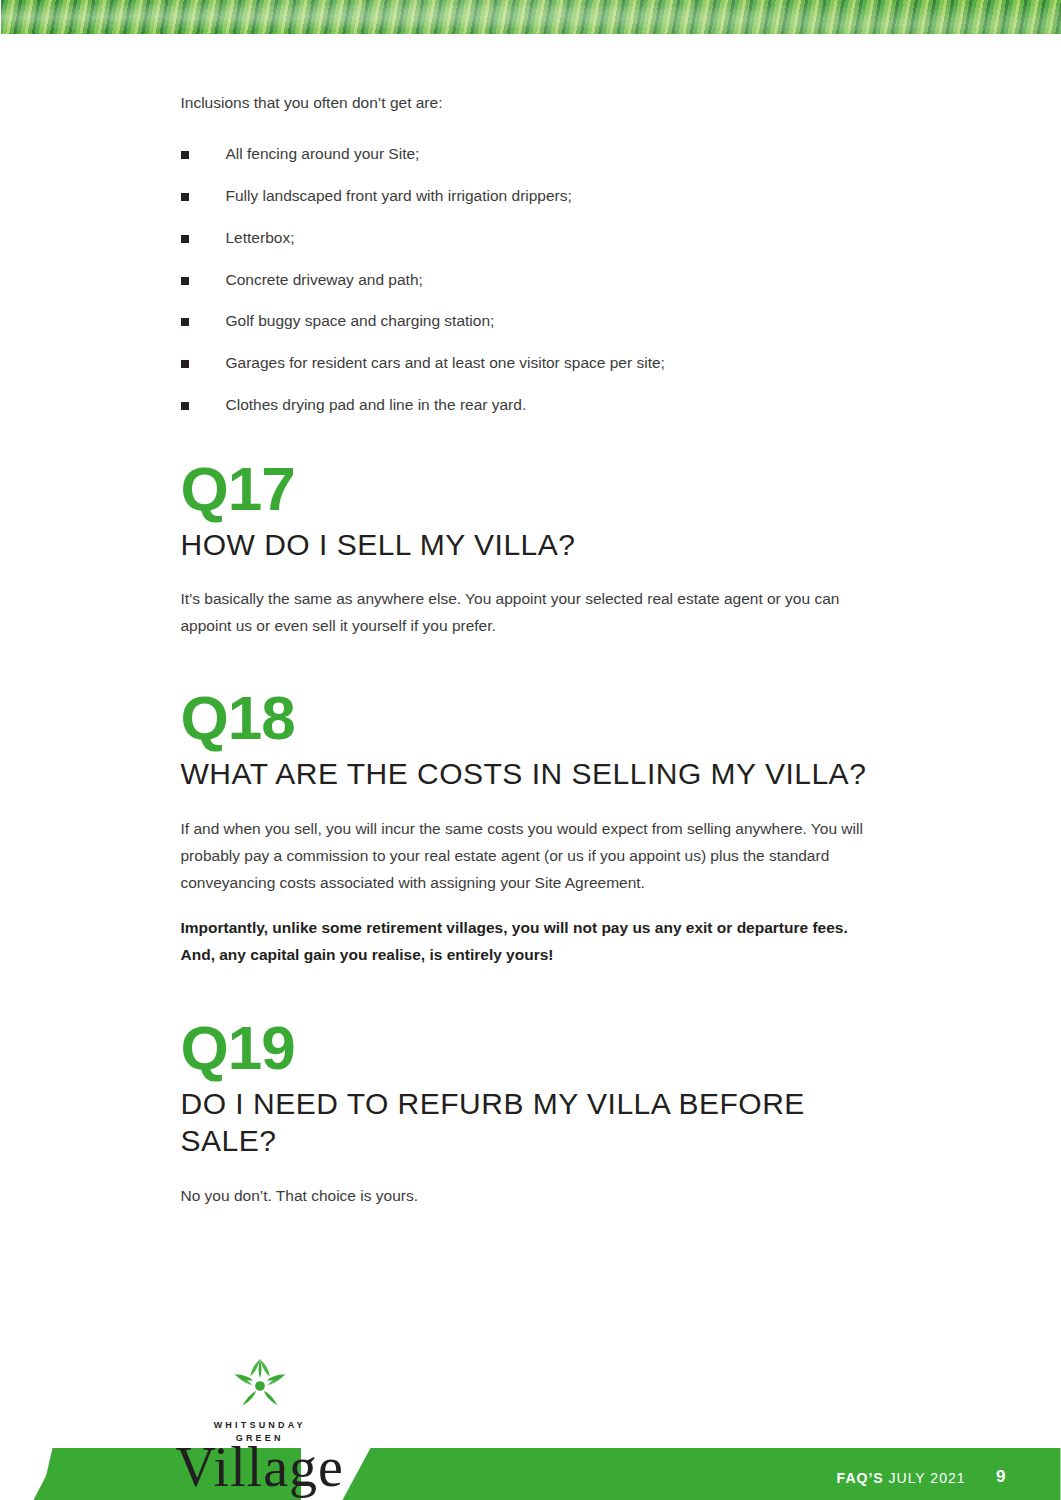Inclusions that you often don’t get are:
All fencing around your Site;
Fully landscaped front yard with irrigation drippers;
Letterbox;
Concrete driveway and path;
Golf buggy space and charging station;
Garages for resident cars and at least one visitor space per site;
Clothes drying pad and line in the rear yard.
Q17
HOW DO I SELL MY VILLA?
It’s basically the same as anywhere else. You appoint your selected real estate agent or you can appoint us or even sell it yourself if you prefer.
Q18
WHAT ARE THE COSTS IN SELLING MY VILLA?
If and when you sell, you will incur the same costs you would expect from selling anywhere. You will probably pay a commission to your real estate agent (or us if you appoint us) plus the standard conveyancing costs associated with assigning your Site Agreement.
Importantly, unlike some retirement villages, you will not pay us any exit or departure fees. And, any capital gain you realise, is entirely yours!
Q19
DO I NEED TO REFURB MY VILLA BEFORE SALE?
No you don’t. That choice is yours.
WHITSUNDAY
GREEN
Village
FAQ’S JULY 2021
9